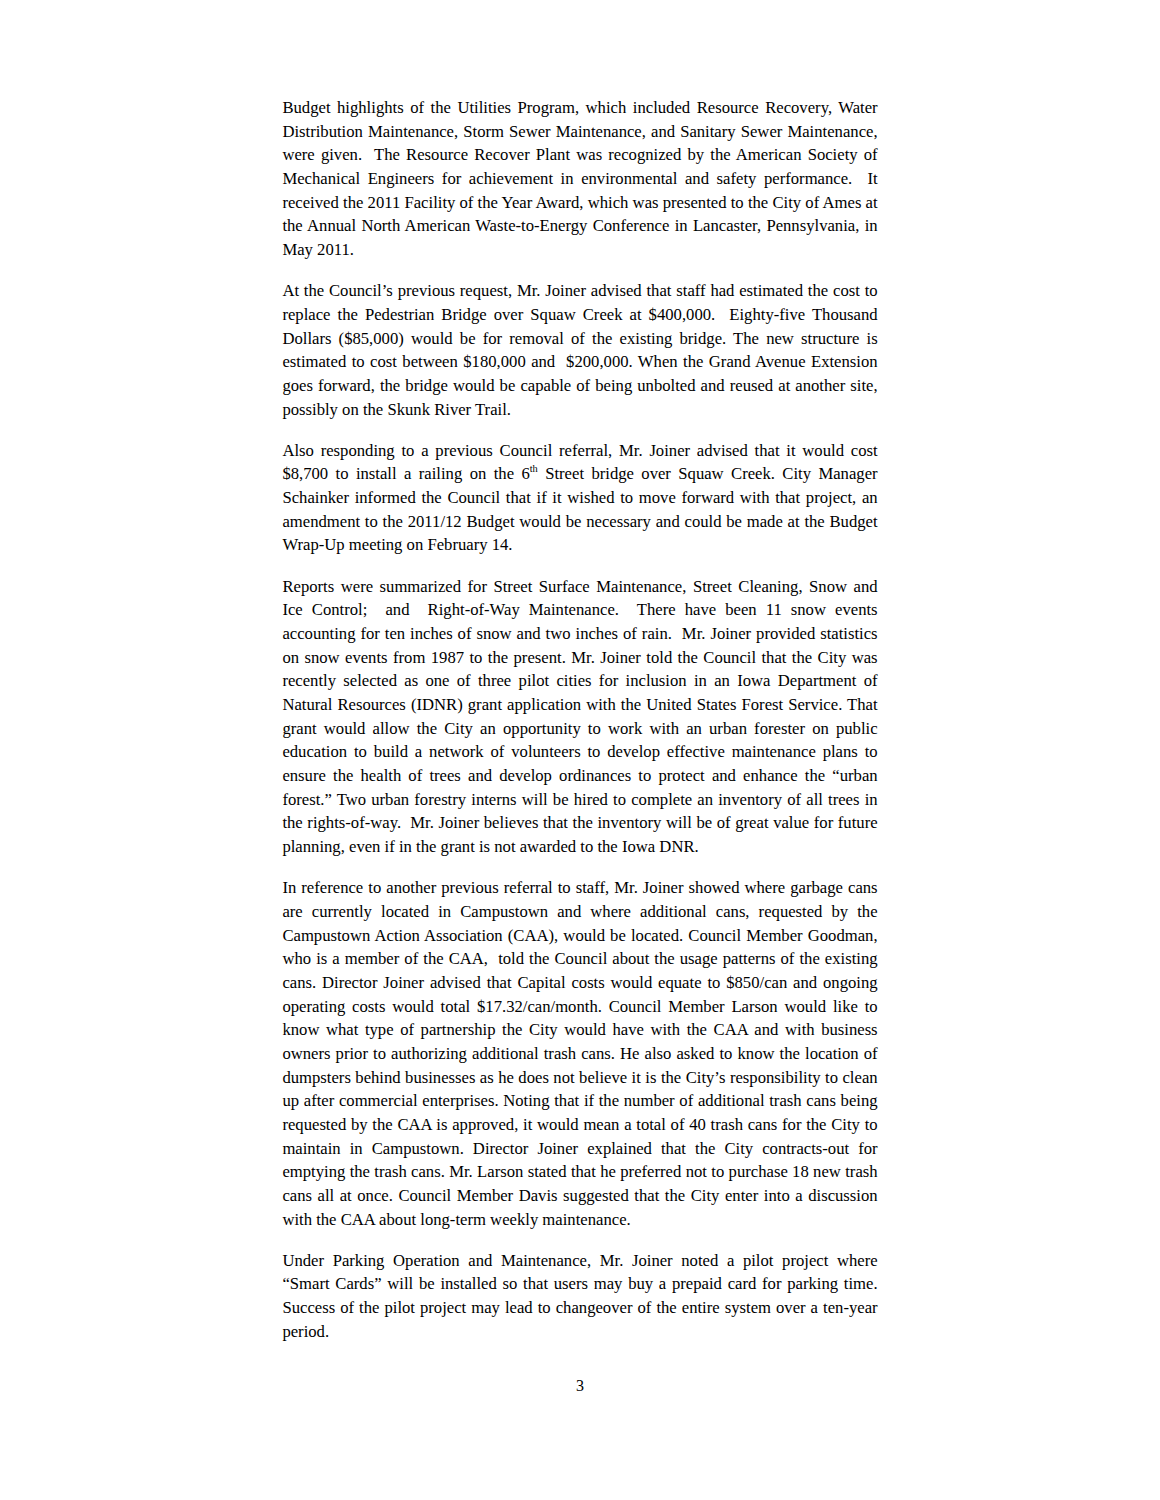Budget highlights of the Utilities Program, which included Resource Recovery, Water Distribution Maintenance, Storm Sewer Maintenance, and Sanitary Sewer Maintenance, were given. The Resource Recover Plant was recognized by the American Society of Mechanical Engineers for achievement in environmental and safety performance. It received the 2011 Facility of the Year Award, which was presented to the City of Ames at the Annual North American Waste-to-Energy Conference in Lancaster, Pennsylvania, in May 2011.
At the Council’s previous request, Mr. Joiner advised that staff had estimated the cost to replace the Pedestrian Bridge over Squaw Creek at $400,000. Eighty-five Thousand Dollars ($85,000) would be for removal of the existing bridge. The new structure is estimated to cost between $180,000 and $200,000. When the Grand Avenue Extension goes forward, the bridge would be capable of being unbolted and reused at another site, possibly on the Skunk River Trail.
Also responding to a previous Council referral, Mr. Joiner advised that it would cost $8,700 to install a railing on the 6th Street bridge over Squaw Creek. City Manager Schainker informed the Council that if it wished to move forward with that project, an amendment to the 2011/12 Budget would be necessary and could be made at the Budget Wrap-Up meeting on February 14.
Reports were summarized for Street Surface Maintenance, Street Cleaning, Snow and Ice Control; and Right-of-Way Maintenance. There have been 11 snow events accounting for ten inches of snow and two inches of rain. Mr. Joiner provided statistics on snow events from 1987 to the present. Mr. Joiner told the Council that the City was recently selected as one of three pilot cities for inclusion in an Iowa Department of Natural Resources (IDNR) grant application with the United States Forest Service. That grant would allow the City an opportunity to work with an urban forester on public education to build a network of volunteers to develop effective maintenance plans to ensure the health of trees and develop ordinances to protect and enhance the “urban forest.” Two urban forestry interns will be hired to complete an inventory of all trees in the rights-of-way. Mr. Joiner believes that the inventory will be of great value for future planning, even if in the grant is not awarded to the Iowa DNR.
In reference to another previous referral to staff, Mr. Joiner showed where garbage cans are currently located in Campustown and where additional cans, requested by the Campustown Action Association (CAA), would be located. Council Member Goodman, who is a member of the CAA, told the Council about the usage patterns of the existing cans. Director Joiner advised that Capital costs would equate to $850/can and ongoing operating costs would total $17.32/can/month. Council Member Larson would like to know what type of partnership the City would have with the CAA and with business owners prior to authorizing additional trash cans. He also asked to know the location of dumpsters behind businesses as he does not believe it is the City’s responsibility to clean up after commercial enterprises. Noting that if the number of additional trash cans being requested by the CAA is approved, it would mean a total of 40 trash cans for the City to maintain in Campustown. Director Joiner explained that the City contracts-out for emptying the trash cans. Mr. Larson stated that he preferred not to purchase 18 new trash cans all at once. Council Member Davis suggested that the City enter into a discussion with the CAA about long-term weekly maintenance.
Under Parking Operation and Maintenance, Mr. Joiner noted a pilot project where “Smart Cards” will be installed so that users may buy a prepaid card for parking time. Success of the pilot project may lead to changeover of the entire system over a ten-year period.
3